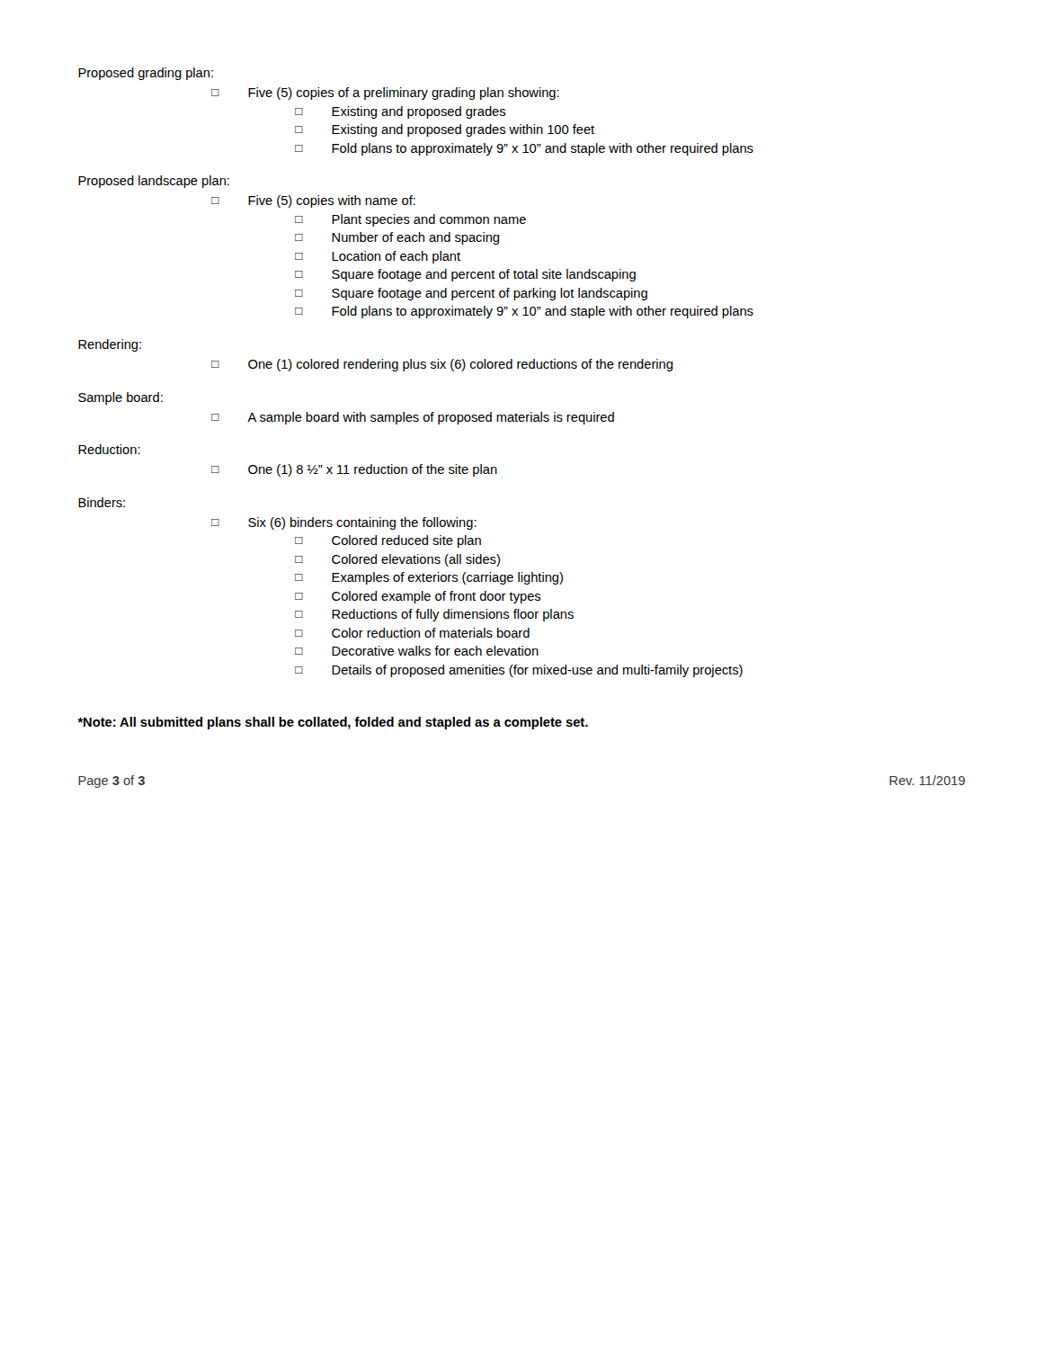Proposed grading plan:
Five (5) copies of a preliminary grading plan showing:
Existing and proposed grades
Existing and proposed grades within 100 feet
Fold plans to approximately 9” x 10” and staple with other required plans
Proposed landscape plan:
Five (5) copies with name of:
Plant species and common name
Number of each and spacing
Location of each plant
Square footage and percent of total site landscaping
Square footage and percent of parking lot landscaping
Fold plans to approximately 9” x 10” and staple with other required plans
Rendering:
One (1) colored rendering plus six (6) colored reductions of the rendering
Sample board:
A sample board with samples of proposed materials is required
Reduction:
One (1) 8 ½” x 11 reduction of the site plan
Binders:
Six (6) binders containing the following:
Colored reduced site plan
Colored elevations (all sides)
Examples of exteriors (carriage lighting)
Colored example of front door types
Reductions of fully dimensions floor plans
Color reduction of materials board
Decorative walks for each elevation
Details of proposed amenities (for mixed-use and multi-family projects)
*Note: All submitted plans shall be collated, folded and stapled as a complete set.
Page 3 of 3 Rev. 11/2019